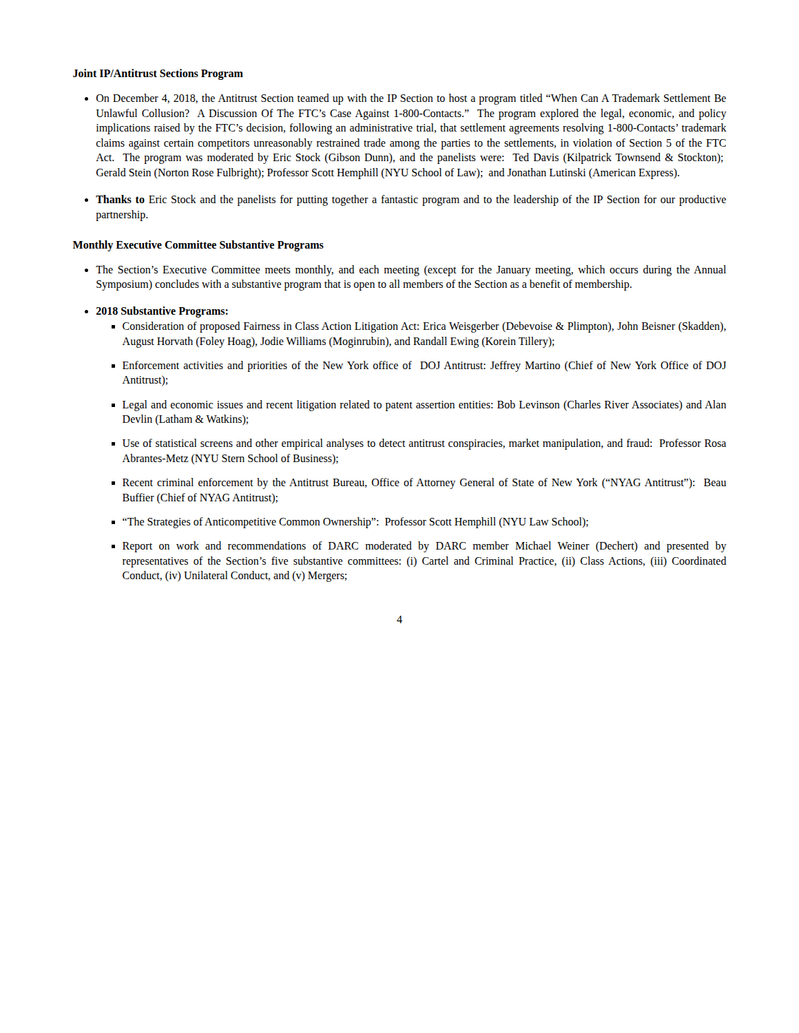Joint IP/Antitrust Sections Program
On December 4, 2018, the Antitrust Section teamed up with the IP Section to host a program titled “When Can A Trademark Settlement Be Unlawful Collusion? A Discussion Of The FTC’s Case Against 1-800-Contacts.” The program explored the legal, economic, and policy implications raised by the FTC’s decision, following an administrative trial, that settlement agreements resolving 1-800-Contacts’ trademark claims against certain competitors unreasonably restrained trade among the parties to the settlements, in violation of Section 5 of the FTC Act. The program was moderated by Eric Stock (Gibson Dunn), and the panelists were: Ted Davis (Kilpatrick Townsend & Stockton); Gerald Stein (Norton Rose Fulbright); Professor Scott Hemphill (NYU School of Law); and Jonathan Lutinski (American Express).
Thanks to Eric Stock and the panelists for putting together a fantastic program and to the leadership of the IP Section for our productive partnership.
Monthly Executive Committee Substantive Programs
The Section’s Executive Committee meets monthly, and each meeting (except for the January meeting, which occurs during the Annual Symposium) concludes with a substantive program that is open to all members of the Section as a benefit of membership.
2018 Substantive Programs:
Consideration of proposed Fairness in Class Action Litigation Act: Erica Weisgerber (Debevoise & Plimpton), John Beisner (Skadden), August Horvath (Foley Hoag), Jodie Williams (Moginrubin), and Randall Ewing (Korein Tillery);
Enforcement activities and priorities of the New York office of DOJ Antitrust: Jeffrey Martino (Chief of New York Office of DOJ Antitrust);
Legal and economic issues and recent litigation related to patent assertion entities: Bob Levinson (Charles River Associates) and Alan Devlin (Latham & Watkins);
Use of statistical screens and other empirical analyses to detect antitrust conspiracies, market manipulation, and fraud: Professor Rosa Abrantes-Metz (NYU Stern School of Business);
Recent criminal enforcement by the Antitrust Bureau, Office of Attorney General of State of New York (“NYAG Antitrust”): Beau Buffier (Chief of NYAG Antitrust);
“The Strategies of Anticompetitive Common Ownership”: Professor Scott Hemphill (NYU Law School);
Report on work and recommendations of DARC moderated by DARC member Michael Weiner (Dechert) and presented by representatives of the Section’s five substantive committees: (i) Cartel and Criminal Practice, (ii) Class Actions, (iii) Coordinated Conduct, (iv) Unilateral Conduct, and (v) Mergers;
4